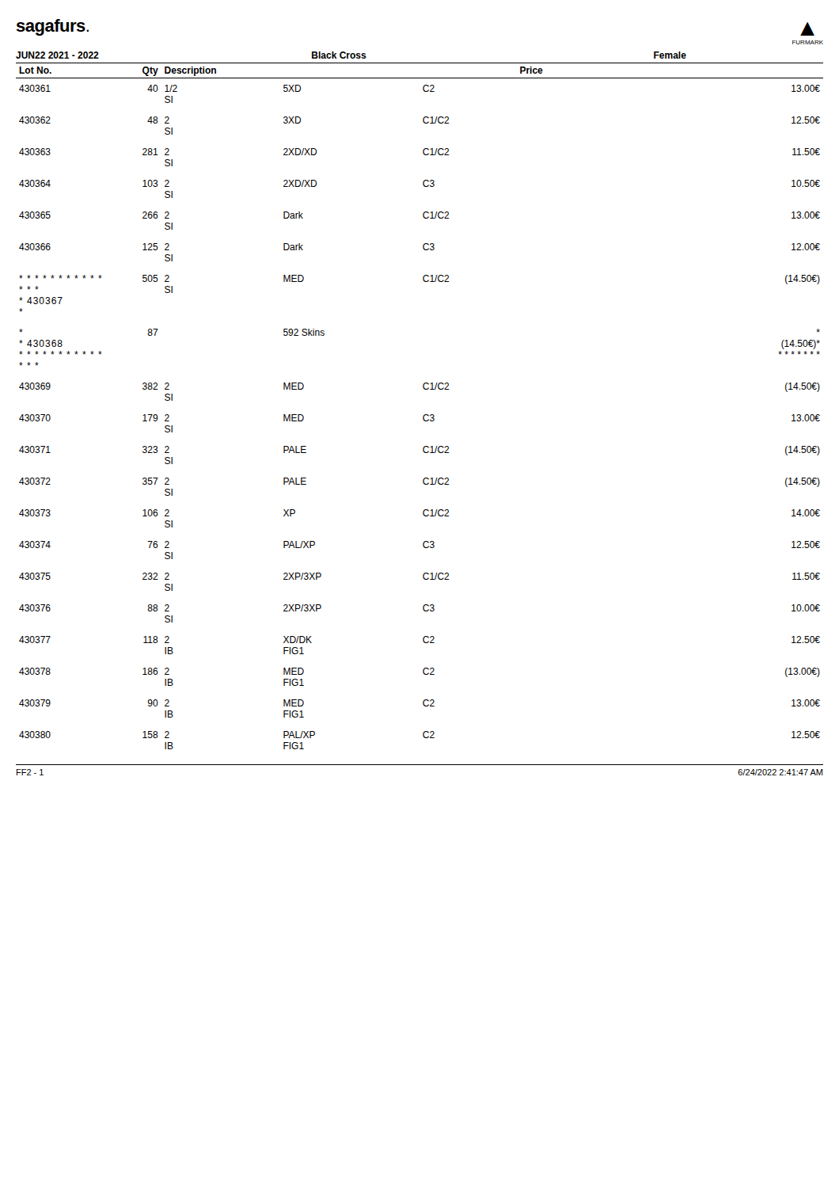sagafurs.
▲
FURMARK
JUN22 2021 - 2022
Black Cross
Female
| Lot No. | Qty | Description | Price |
| --- | --- | --- | --- |
| 430361 | 40 | 1/2 SI 5XD C2 | 13.00€ |
| 430362 | 48 | 2 SI 3XD C1/C2 | 12.50€ |
| 430363 | 281 | 2 SI 2XD/XD C1/C2 | 11.50€ |
| 430364 | 103 | 2 SI 2XD/XD C3 | 10.50€ |
| 430365 | 266 | 2 SI Dark C1/C2 | 13.00€ |
| 430366 | 125 | 2 SI Dark C3 | 12.00€ |
| * * * * * * * * * * * * * * * 430367 * | 505 | 2 SI MED C1/C2 | (14.50€) |
| * * 430368 * * * * * * * * * * * * * * | 87 | 592 Skins | * (14.50€)* * * * * * * * |
| 430369 | 382 | 2 SI MED C1/C2 | (14.50€) |
| 430370 | 179 | 2 SI MED C3 | 13.00€ |
| 430371 | 323 | 2 SI PALE C1/C2 | (14.50€) |
| 430372 | 357 | 2 SI PALE C1/C2 | (14.50€) |
| 430373 | 106 | 2 SI XP C1/C2 | 14.00€ |
| 430374 | 76 | 2 SI PAL/XP C3 | 12.50€ |
| 430375 | 232 | 2 SI 2XP/3XP C1/C2 | 11.50€ |
| 430376 | 88 | 2 SI 2XP/3XP C3 | 10.00€ |
| 430377 | 118 | 2 IB XD/DK FIG1 C2 | 12.50€ |
| 430378 | 186 | 2 IB MED FIG1 C2 | (13.00€) |
| 430379 | 90 | 2 IB MED FIG1 C2 | 13.00€ |
| 430380 | 158 | 2 IB PAL/XP FIG1 C2 | 12.50€ |
FF2 - 1
6/24/2022 2:41:47 AM